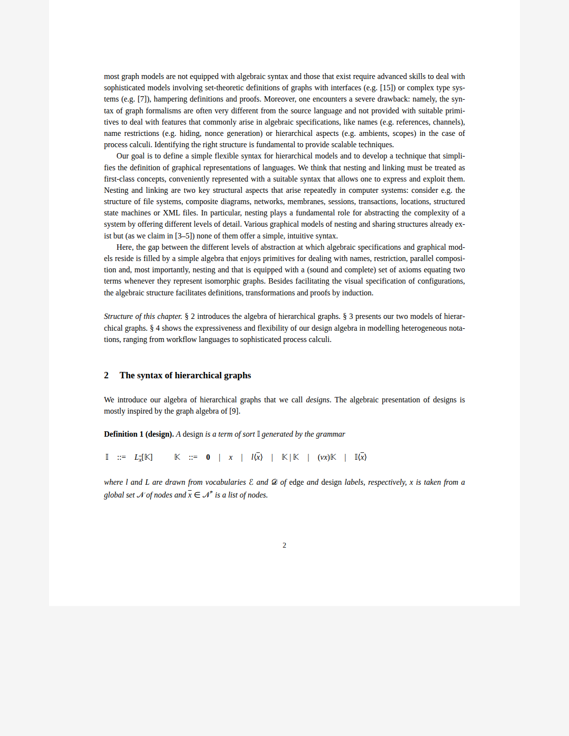most graph models are not equipped with algebraic syntax and those that exist require advanced skills to deal with sophisticated models involving set-theoretic definitions of graphs with interfaces (e.g. [15]) or complex type systems (e.g. [7]), hampering definitions and proofs. Moreover, one encounters a severe drawback: namely, the syntax of graph formalisms are often very different from the source language and not provided with suitable primitives to deal with features that commonly arise in algebraic specifications, like names (e.g. references, channels), name restrictions (e.g. hiding, nonce generation) or hierarchical aspects (e.g. ambients, scopes) in the case of process calculi. Identifying the right structure is fundamental to provide scalable techniques.
Our goal is to define a simple flexible syntax for hierarchical models and to develop a technique that simplifies the definition of graphical representations of languages. We think that nesting and linking must be treated as first-class concepts, conveniently represented with a suitable syntax that allows one to express and exploit them. Nesting and linking are two key structural aspects that arise repeatedly in computer systems: consider e.g. the structure of file systems, composite diagrams, networks, membranes, sessions, transactions, locations, structured state machines or XML files. In particular, nesting plays a fundamental role for abstracting the complexity of a system by offering different levels of detail. Various graphical models of nesting and sharing structures already exist but (as we claim in [3–5]) none of them offer a simple, intuitive syntax.
Here, the gap between the different levels of abstraction at which algebraic specifications and graphical models reside is filled by a simple algebra that enjoys primitives for dealing with names, restriction, parallel composition and, most importantly, nesting and that is equipped with a (sound and complete) set of axioms equating two terms whenever they represent isomorphic graphs. Besides facilitating the visual specification of configurations, the algebraic structure facilitates definitions, transformations and proofs by induction.
Structure of this chapter. § 2 introduces the algebra of hierarchical graphs. § 3 presents our two models of hierarchical graphs. § 4 shows the expressiveness and flexibility of our design algebra in modelling heterogeneous notations, ranging from workflow languages to sophisticated process calculi.
2 The syntax of hierarchical graphs
We introduce our algebra of hierarchical graphs that we call designs. The algebraic presentation of designs is mostly inspired by the graph algebra of [9].
Definition 1 (design). A design is a term of sort 𝕀 generated by the grammar
| 𝕀 | ::= | L x [ 𝕂 ] | 𝕂 | ::= | 0 | / | x | / | l ⟨ x ⟩ | / | 𝕂 / 𝕂 | / | ( νx ) 𝕂 | / | 𝕀 ⟨ x ⟩ |
where l and L are drawn from vocabularies ℰ and 𝒟 of edge and design labels, respectively, x is taken from a global set 𝒩 of nodes and x ∈ 𝒩* is a list of nodes.
2